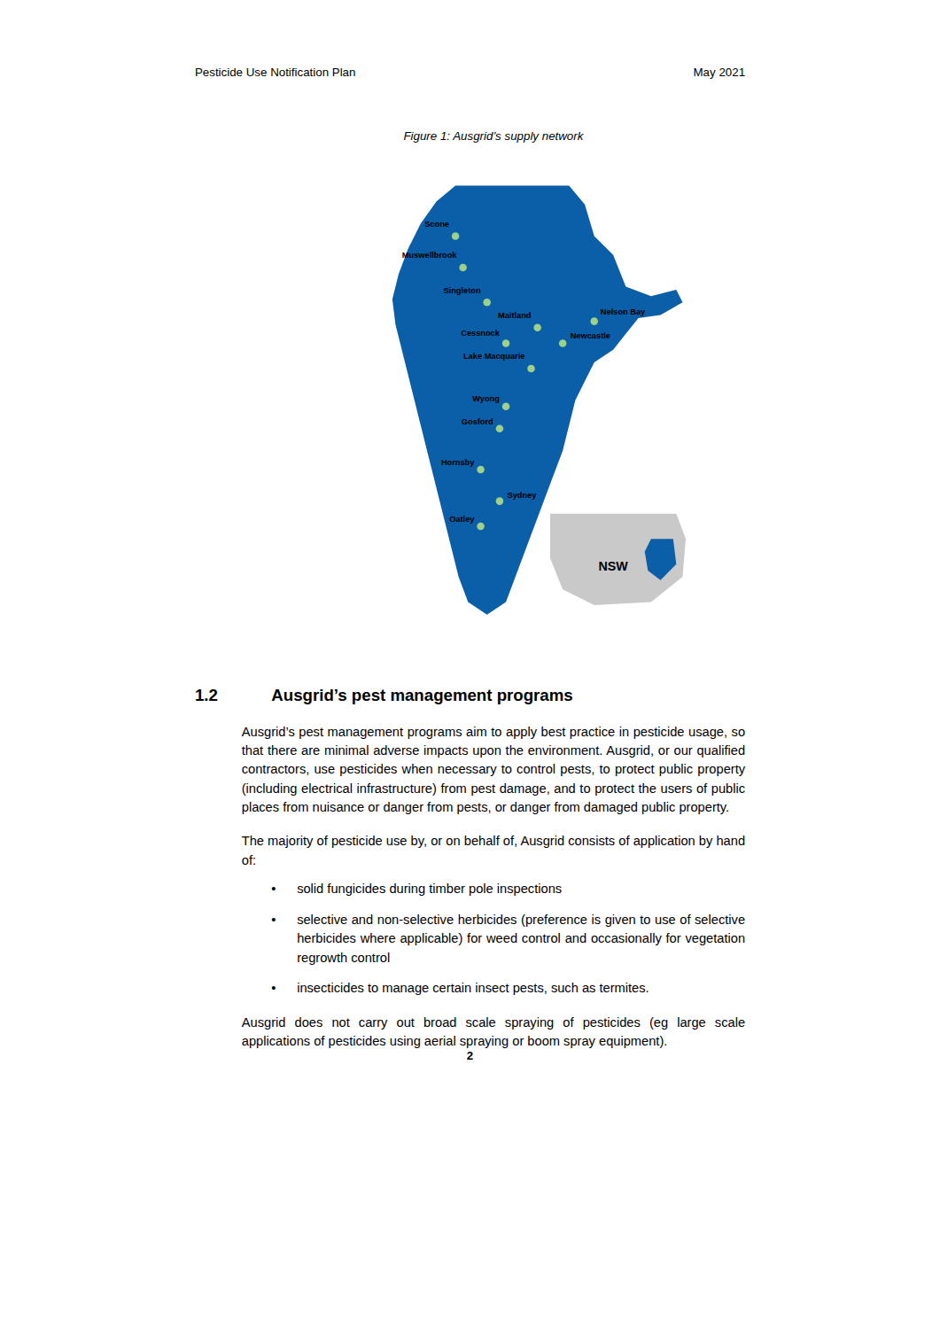Pesticide Use Notification Plan May 2021
Figure 1: Ausgrid’s supply network
NSW Scone Muswellbrook Singleton Maitland Nelson Bay Cessnock Newcastle Lake Macquarie Wyong Gosford Hornsby Sydney Oatley
1.2
Ausgrid’s pest management programs
Ausgrid’s pest management programs aim to apply best practice in pesticide usage, so that there are minimal adverse impacts upon the environment. Ausgrid, or our qualified contractors, use pesticides when necessary to control pests, to protect public property (including electrical infrastructure) from pest damage, and to protect the users of public places from nuisance or danger from pests, or danger from damaged public property.
The majority of pesticide use by, or on behalf of, Ausgrid consists of application by hand of:
solid fungicides during timber pole inspections
selective and non-selective herbicides (preference is given to use of selective herbicides where applicable) for weed control and occasionally for vegetation regrowth control
insecticides to manage certain insect pests, such as termites.
Ausgrid does not carry out broad scale spraying of pesticides (eg large scale applications of pesticides using aerial spraying or boom spray equipment).
2